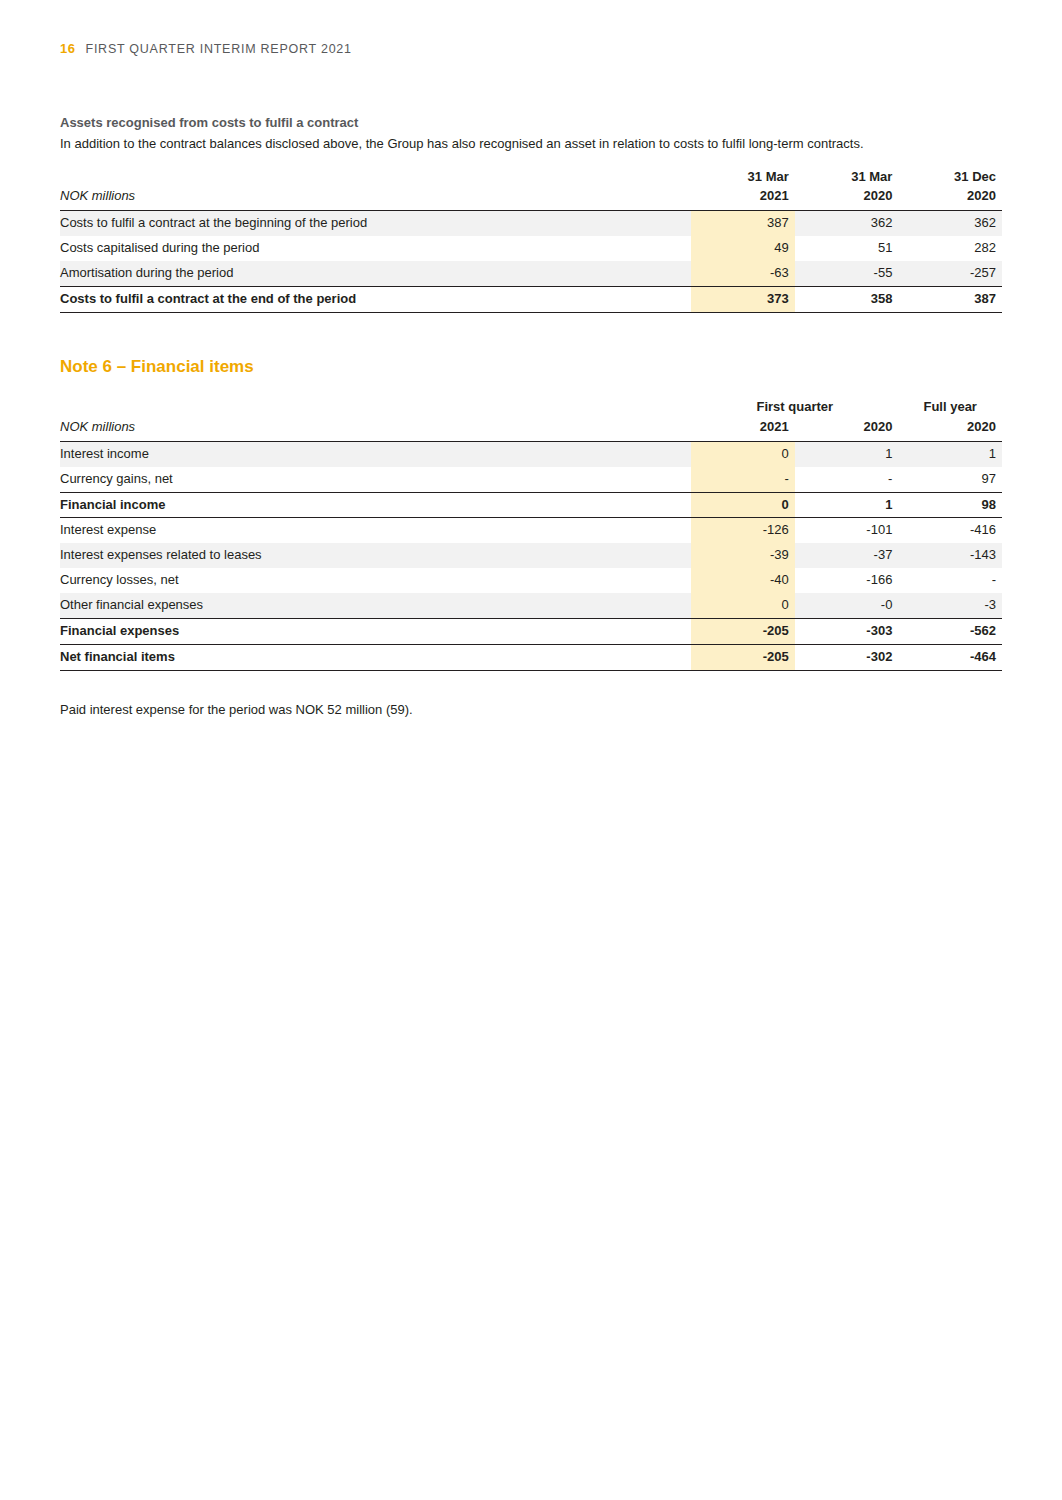16 FIRST QUARTER INTERIM REPORT 2021
Assets recognised from costs to fulfil a contract
In addition to the contract balances disclosed above, the Group has also recognised an asset in relation to costs to fulfil long-term contracts.
| | 31 Mar | 31 Mar | 31 Dec |
| --- | --- | --- | --- |
| NOK millions | 2021 | 2020 | 2020 |
| Costs to fulfil a contract at the beginning of the period | 387 | 362 | 362 |
| Costs capitalised during the period | 49 | 51 | 282 |
| Amortisation during the period | -63 | -55 | -257 |
| Costs to fulfil a contract at the end of the period | 373 | 358 | 387 |
Note 6 – Financial items
| | First quarter | Full year |
| --- | --- | --- |
| NOK millions | 2021 | 2020 | 2020 |
| Interest income | 0 | 1 | 1 |
| Currency gains, net | - | - | 97 |
| Financial income | 0 | 1 | 98 |
| Interest expense | -126 | -101 | -416 |
| Interest expenses related to leases | -39 | -37 | -143 |
| Currency losses, net | -40 | -166 | - |
| Other financial expenses | 0 | -0 | -3 |
| Financial expenses | -205 | -303 | -562 |
| Net financial items | -205 | -302 | -464 |
Paid interest expense for the period was NOK 52 million (59).